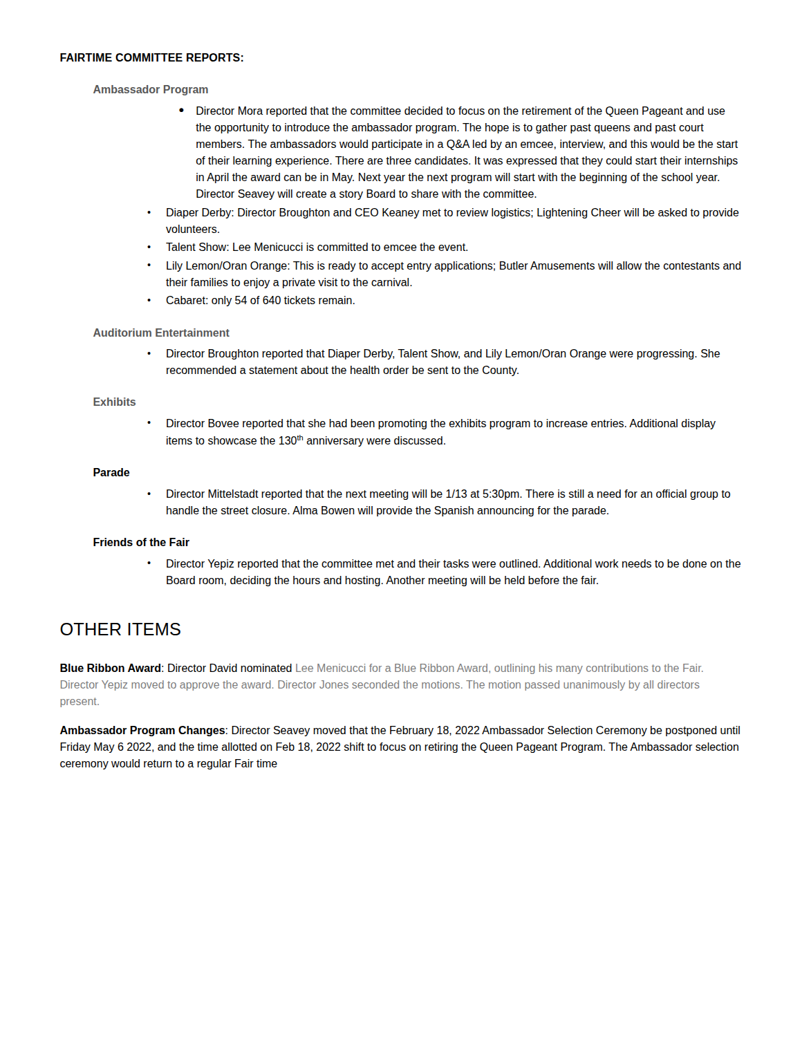FAIRTIME COMMITTEE REPORTS:
Ambassador Program
Director Mora reported that the committee decided to focus on the retirement of the Queen Pageant and use the opportunity to introduce the ambassador program. The hope is to gather past queens and past court members. The ambassadors would participate in a Q&A led by an emcee, interview, and this would be the start of their learning experience. There are three candidates. It was expressed that they could start their internships in April the award can be in May. Next year the next program will start with the beginning of the school year. Director Seavey will create a story Board to share with the committee.
Diaper Derby: Director Broughton and CEO Keaney met to review logistics; Lightening Cheer will be asked to provide volunteers.
Talent Show: Lee Menicucci is committed to emcee the event.
Lily Lemon/Oran Orange: This is ready to accept entry applications; Butler Amusements will allow the contestants and their families to enjoy a private visit to the carnival.
Cabaret: only 54 of 640 tickets remain.
Auditorium Entertainment
Director Broughton reported that Diaper Derby, Talent Show, and Lily Lemon/Oran Orange were progressing. She recommended a statement about the health order be sent to the County.
Exhibits
Director Bovee reported that she had been promoting the exhibits program to increase entries. Additional display items to showcase the 130th anniversary were discussed.
Parade
Director Mittelstadt reported that the next meeting will be 1/13 at 5:30pm. There is still a need for an official group to handle the street closure. Alma Bowen will provide the Spanish announcing for the parade.
Friends of the Fair
Director Yepiz reported that the committee met and their tasks were outlined. Additional work needs to be done on the Board room, deciding the hours and hosting. Another meeting will be held before the fair.
OTHER ITEMS
Blue Ribbon Award: Director David nominated Lee Menicucci for a Blue Ribbon Award, outlining his many contributions to the Fair. Director Yepiz moved to approve the award. Director Jones seconded the motions. The motion passed unanimously by all directors present.
Ambassador Program Changes: Director Seavey moved that the February 18, 2022 Ambassador Selection Ceremony be postponed until Friday May 6 2022, and the time allotted on Feb 18, 2022 shift to focus on retiring the Queen Pageant Program. The Ambassador selection ceremony would return to a regular Fair time